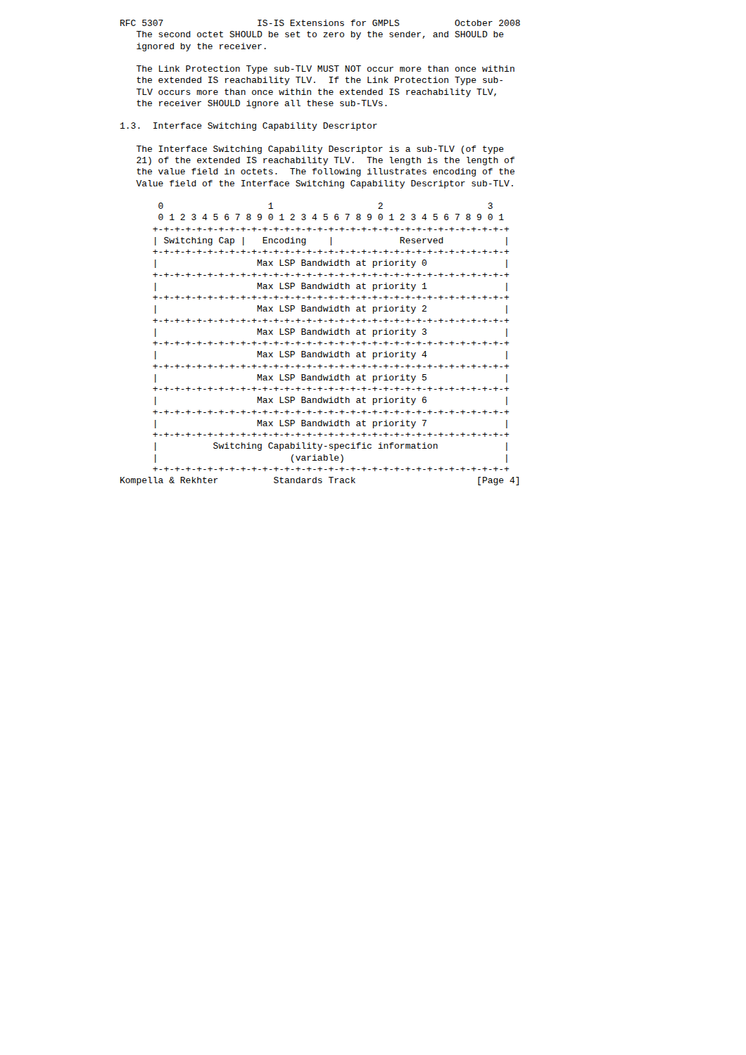RFC 5307                 IS-IS Extensions for GMPLS          October 2008
   The second octet SHOULD be set to zero by the sender, and SHOULD be
   ignored by the receiver.

   The Link Protection Type sub-TLV MUST NOT occur more than once within
   the extended IS reachability TLV.  If the Link Protection Type sub-
   TLV occurs more than once within the extended IS reachability TLV,
   the receiver SHOULD ignore all these sub-TLVs.

1.3.  Interface Switching Capability Descriptor

   The Interface Switching Capability Descriptor is a sub-TLV (of type
   21) of the extended IS reachability TLV.  The length is the length of
   the value field in octets.  The following illustrates encoding of the
   Value field of the Interface Switching Capability Descriptor sub-TLV.

       0                   1                   2                   3
       0 1 2 3 4 5 6 7 8 9 0 1 2 3 4 5 6 7 8 9 0 1 2 3 4 5 6 7 8 9 0 1
      +-+-+-+-+-+-+-+-+-+-+-+-+-+-+-+-+-+-+-+-+-+-+-+-+-+-+-+-+-+-+-+-+
      | Switching Cap |   Encoding    |            Reserved           |
      +-+-+-+-+-+-+-+-+-+-+-+-+-+-+-+-+-+-+-+-+-+-+-+-+-+-+-+-+-+-+-+-+
      |                  Max LSP Bandwidth at priority 0              |
      +-+-+-+-+-+-+-+-+-+-+-+-+-+-+-+-+-+-+-+-+-+-+-+-+-+-+-+-+-+-+-+-+
      |                  Max LSP Bandwidth at priority 1              |
      +-+-+-+-+-+-+-+-+-+-+-+-+-+-+-+-+-+-+-+-+-+-+-+-+-+-+-+-+-+-+-+-+
      |                  Max LSP Bandwidth at priority 2              |
      +-+-+-+-+-+-+-+-+-+-+-+-+-+-+-+-+-+-+-+-+-+-+-+-+-+-+-+-+-+-+-+-+
      |                  Max LSP Bandwidth at priority 3              |
      +-+-+-+-+-+-+-+-+-+-+-+-+-+-+-+-+-+-+-+-+-+-+-+-+-+-+-+-+-+-+-+-+
      |                  Max LSP Bandwidth at priority 4              |
      +-+-+-+-+-+-+-+-+-+-+-+-+-+-+-+-+-+-+-+-+-+-+-+-+-+-+-+-+-+-+-+-+
      |                  Max LSP Bandwidth at priority 5              |
      +-+-+-+-+-+-+-+-+-+-+-+-+-+-+-+-+-+-+-+-+-+-+-+-+-+-+-+-+-+-+-+-+
      |                  Max LSP Bandwidth at priority 6              |
      +-+-+-+-+-+-+-+-+-+-+-+-+-+-+-+-+-+-+-+-+-+-+-+-+-+-+-+-+-+-+-+-+
      |                  Max LSP Bandwidth at priority 7              |
      +-+-+-+-+-+-+-+-+-+-+-+-+-+-+-+-+-+-+-+-+-+-+-+-+-+-+-+-+-+-+-+-+
      |          Switching Capability-specific information            |
      |                        (variable)                             |
      +-+-+-+-+-+-+-+-+-+-+-+-+-+-+-+-+-+-+-+-+-+-+-+-+-+-+-+-+-+-+-+-+
Kompella & Rekhter          Standards Track                      [Page 4]